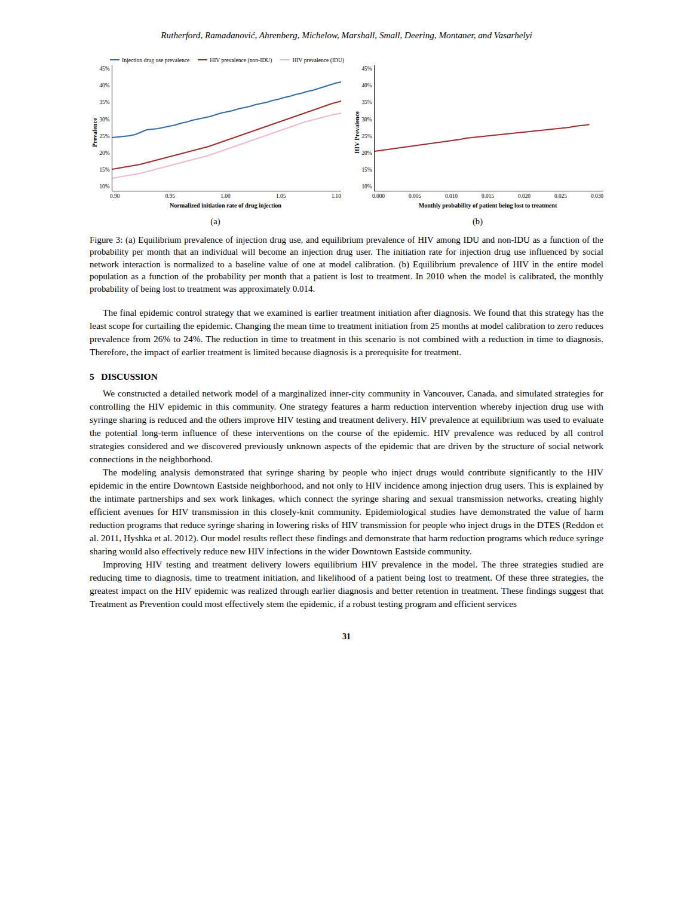Rutherford, Ramadanović, Ahrenberg, Michelow, Marshall, Small, Deering, Montaner, and Vasarhelyi
Injection drug use prevalence HIV prevalence (non-IDU) HIV prevalence (IDU)
Prevalence
45%
40%
35%
30%
25%
20%
15%
10%
0.900.951.001.051.10
Normalized initiation rate of drug injection
(a)
HIV Prevalence
45%
40%
35%
30%
25%
20%
15%
10%
0.0000.0050.0100.0150.0200.0250.030
Monthly probability of patient being lost to treatment
(b)
Figure 3: (a) Equilibrium prevalence of injection drug use, and equilibrium prevalence of HIV among IDU and non-IDU as a function of the probability per month that an individual will become an injection drug user. The initiation rate for injection drug use influenced by social network interaction is normalized to a baseline value of one at model calibration. (b) Equilibrium prevalence of HIV in the entire model population as a function of the probability per month that a patient is lost to treatment. In 2010 when the model is calibrated, the monthly probability of being lost to treatment was approximately 0.014.
The final epidemic control strategy that we examined is earlier treatment initiation after diagnosis. We found that this strategy has the least scope for curtailing the epidemic. Changing the mean time to treatment initiation from 25 months at model calibration to zero reduces prevalence from 26% to 24%. The reduction in time to treatment in this scenario is not combined with a reduction in time to diagnosis. Therefore, the impact of earlier treatment is limited because diagnosis is a prerequisite for treatment.
5 DISCUSSION
We constructed a detailed network model of a marginalized inner-city community in Vancouver, Canada, and simulated strategies for controlling the HIV epidemic in this community. One strategy features a harm reduction intervention whereby injection drug use with syringe sharing is reduced and the others improve HIV testing and treatment delivery. HIV prevalence at equilibrium was used to evaluate the potential long-term influence of these interventions on the course of the epidemic. HIV prevalence was reduced by all control strategies considered and we discovered previously unknown aspects of the epidemic that are driven by the structure of social network connections in the neighborhood.
The modeling analysis demonstrated that syringe sharing by people who inject drugs would contribute significantly to the HIV epidemic in the entire Downtown Eastside neighborhood, and not only to HIV incidence among injection drug users. This is explained by the intimate partnerships and sex work linkages, which connect the syringe sharing and sexual transmission networks, creating highly efficient avenues for HIV transmission in this closely-knit community. Epidemiological studies have demonstrated the value of harm reduction programs that reduce syringe sharing in lowering risks of HIV transmission for people who inject drugs in the DTES (Reddon et al. 2011, Hyshka et al. 2012). Our model results reflect these findings and demonstrate that harm reduction programs which reduce syringe sharing would also effectively reduce new HIV infections in the wider Downtown Eastside community.
Improving HIV testing and treatment delivery lowers equilibrium HIV prevalence in the model. The three strategies studied are reducing time to diagnosis, time to treatment initiation, and likelihood of a patient being lost to treatment. Of these three strategies, the greatest impact on the HIV epidemic was realized through earlier diagnosis and better retention in treatment. These findings suggest that Treatment as Prevention could most effectively stem the epidemic, if a robust testing program and efficient services
31